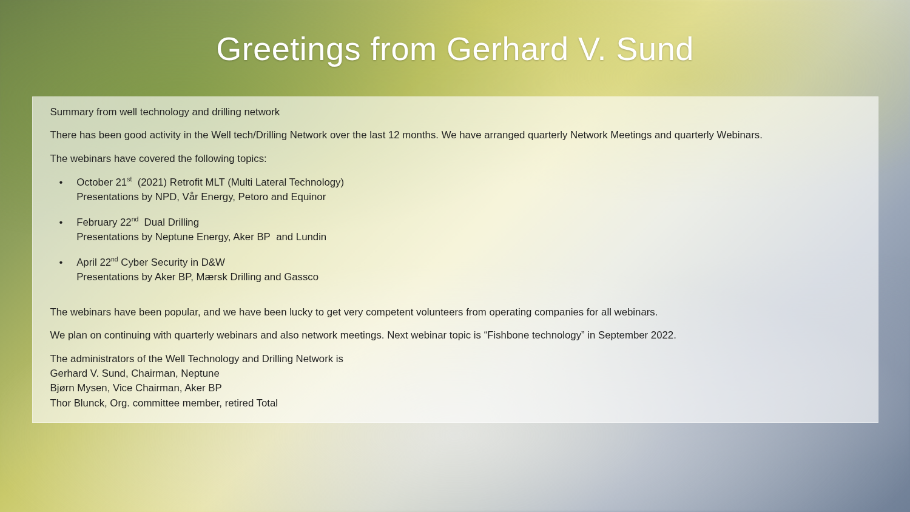Greetings from Gerhard V. Sund
Summary from well technology and drilling network
There has been good activity in the Well tech/Drilling Network over the last 12 months. We have arranged quarterly Network Meetings and quarterly Webinars.
The webinars have covered the following topics:
October 21st (2021) Retrofit MLT (Multi Lateral Technology) Presentations by NPD, Vår Energy, Petoro and Equinor
February 22nd Dual Drilling Presentations by Neptune Energy, Aker BP and Lundin
April 22nd Cyber Security in D&W Presentations by Aker BP, Mærsk Drilling and Gassco
The webinars have been popular, and we have been lucky to get very competent volunteers from operating companies for all webinars.
We plan on continuing with quarterly webinars and also network meetings. Next webinar topic is “Fishbone technology” in September 2022.
The administrators of the Well Technology and Drilling Network is Gerhard V. Sund, Chairman, Neptune Bjørn Mysen, Vice Chairman, Aker BP Thor Blunck, Org. committee member, retired Total